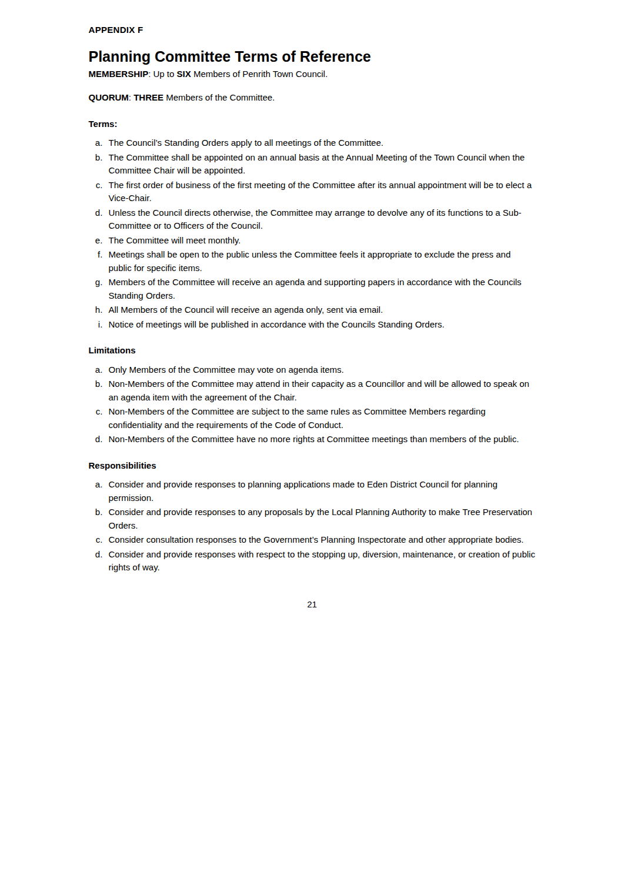APPENDIX F
Planning Committee Terms of Reference
MEMBERSHIP: Up to SIX Members of Penrith Town Council.
QUORUM: THREE Members of the Committee.
Terms:
The Council’s Standing Orders apply to all meetings of the Committee.
The Committee shall be appointed on an annual basis at the Annual Meeting of the Town Council when the Committee Chair will be appointed.
The first order of business of the first meeting of the Committee after its annual appointment will be to elect a Vice-Chair.
Unless the Council directs otherwise, the Committee may arrange to devolve any of its functions to a Sub-Committee or to Officers of the Council.
The Committee will meet monthly.
Meetings shall be open to the public unless the Committee feels it appropriate to exclude the press and public for specific items.
Members of the Committee will receive an agenda and supporting papers in accordance with the Councils Standing Orders.
All Members of the Council will receive an agenda only, sent via email.
Notice of meetings will be published in accordance with the Councils Standing Orders.
Limitations
Only Members of the Committee may vote on agenda items.
Non-Members of the Committee may attend in their capacity as a Councillor and will be allowed to speak on an agenda item with the agreement of the Chair.
Non-Members of the Committee are subject to the same rules as Committee Members regarding confidentiality and the requirements of the Code of Conduct.
Non-Members of the Committee have no more rights at Committee meetings than members of the public.
Responsibilities
Consider and provide responses to planning applications made to Eden District Council for planning permission.
Consider and provide responses to any proposals by the Local Planning Authority to make Tree Preservation Orders.
Consider consultation responses to the Government’s Planning Inspectorate and other appropriate bodies.
Consider and provide responses with respect to the stopping up, diversion, maintenance, or creation of public rights of way.
21